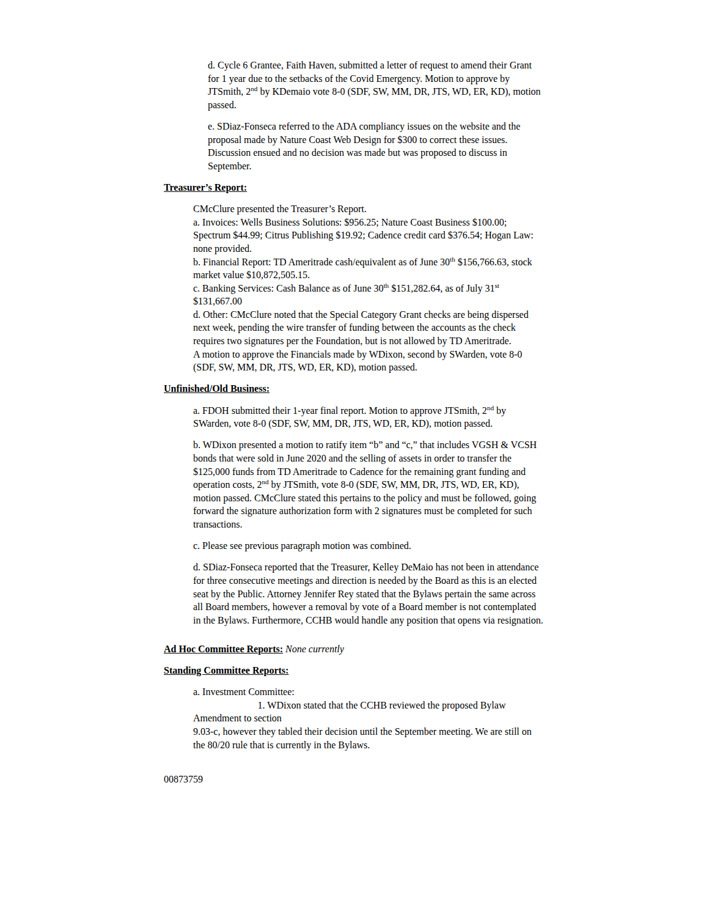d. Cycle 6 Grantee, Faith Haven, submitted a letter of request to amend their Grant for 1 year due to the setbacks of the Covid Emergency. Motion to approve by JTSmith, 2nd by KDemaio vote 8-0 (SDF, SW, MM, DR, JTS, WD, ER, KD), motion passed.
e. SDiaz-Fonseca referred to the ADA compliancy issues on the website and the proposal made by Nature Coast Web Design for $300 to correct these issues. Discussion ensued and no decision was made but was proposed to discuss in September.
Treasurer’s Report:
CMcClure presented the Treasurer’s Report.
a. Invoices: Wells Business Solutions: $956.25; Nature Coast Business $100.00; Spectrum $44.99; Citrus Publishing $19.92; Cadence credit card $376.54; Hogan Law: none provided.
b. Financial Report: TD Ameritrade cash/equivalent as of June 30th $156,766.63, stock market value $10,872,505.15.
c. Banking Services: Cash Balance as of June 30th $151,282.64, as of July 31st $131,667.00
d. Other: CMcClure noted that the Special Category Grant checks are being dispersed next week, pending the wire transfer of funding between the accounts as the check requires two signatures per the Foundation, but is not allowed by TD Ameritrade.
A motion to approve the Financials made by WDixon, second by SWarden, vote 8-0 (SDF, SW, MM, DR, JTS, WD, ER, KD), motion passed.
Unfinished/Old Business:
a. FDOH submitted their 1-year final report. Motion to approve JTSmith, 2nd by SWarden, vote 8-0 (SDF, SW, MM, DR, JTS, WD, ER, KD), motion passed.
b. WDixon presented a motion to ratify item “b” and “c,” that includes VGSH & VCSH bonds that were sold in June 2020 and the selling of assets in order to transfer the $125,000 funds from TD Ameritrade to Cadence for the remaining grant funding and operation costs, 2nd by JTSmith, vote 8-0 (SDF, SW, MM, DR, JTS, WD, ER, KD), motion passed. CMcClure stated this pertains to the policy and must be followed, going forward the signature authorization form with 2 signatures must be completed for such transactions.
c. Please see previous paragraph motion was combined.
d. SDiaz-Fonseca reported that the Treasurer, Kelley DeMaio has not been in attendance for three consecutive meetings and direction is needed by the Board as this is an elected seat by the Public. Attorney Jennifer Rey stated that the Bylaws pertain the same across all Board members, however a removal by vote of a Board member is not contemplated in the Bylaws. Furthermore, CCHB would handle any position that opens via resignation.
Ad Hoc Committee Reports: None currently
Standing Committee Reports:
a. Investment Committee:
1. WDixon stated that the CCHB reviewed the proposed Bylaw Amendment to section
9.03-c, however they tabled their decision until the September meeting. We are still on the 80/20 rule that is currently in the Bylaws.
00873759